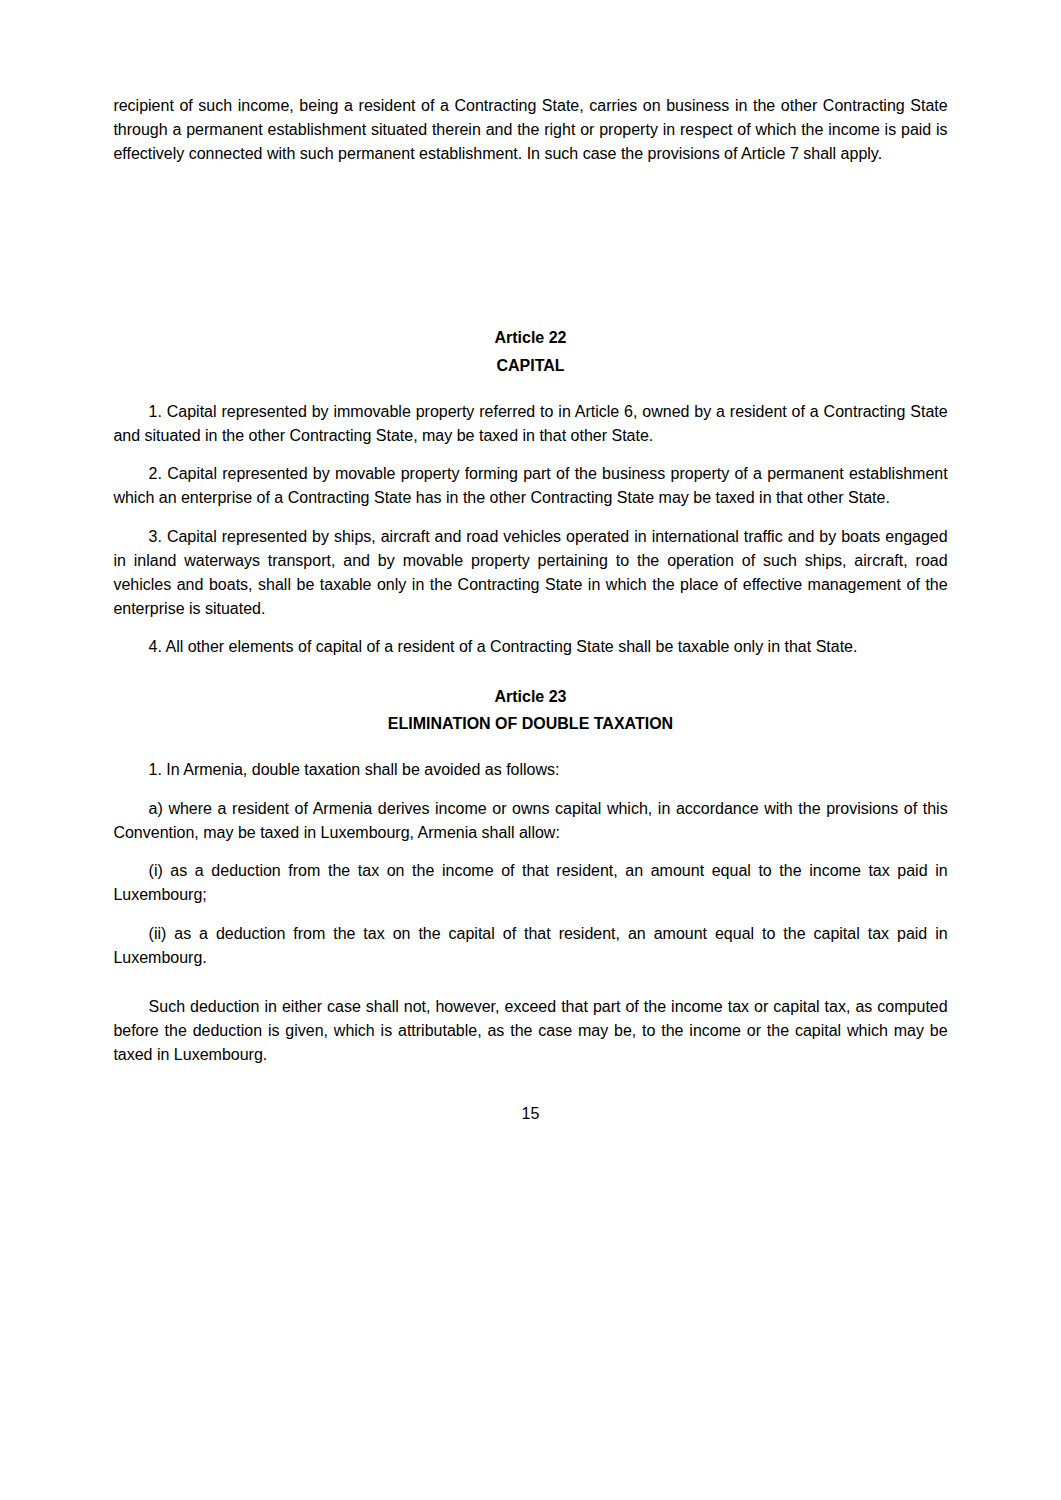recipient of such income, being a resident of a Contracting State, carries on business in the other Contracting State through a permanent establishment situated therein and the right or property in respect of which the income is paid is effectively connected with such permanent establishment. In such case the provisions of Article 7 shall apply.
Article 22
CAPITAL
1. Capital represented by immovable property referred to in Article 6, owned by a resident of a Contracting State and situated in the other Contracting State, may be taxed in that other State.
2. Capital represented by movable property forming part of the business property of a permanent establishment which an enterprise of a Contracting State has in the other Contracting State may be taxed in that other State.
3. Capital represented by ships, aircraft and road vehicles operated in international traffic and by boats engaged in inland waterways transport, and by movable property pertaining to the operation of such ships, aircraft, road vehicles and boats, shall be taxable only in the Contracting State in which the place of effective management of the enterprise is situated.
4. All other elements of capital of a resident of a Contracting State shall be taxable only in that State.
Article 23
ELIMINATION OF DOUBLE TAXATION
1. In Armenia, double taxation shall be avoided as follows:
a) where a resident of Armenia derives income or owns capital which, in accordance with the provisions of this Convention, may be taxed in Luxembourg, Armenia shall allow:
(i) as a deduction from the tax on the income of that resident, an amount equal to the income tax paid in Luxembourg;
(ii) as a deduction from the tax on the capital of that resident, an amount equal to the capital tax paid in Luxembourg.
Such deduction in either case shall not, however, exceed that part of the income tax or capital tax, as computed before the deduction is given, which is attributable, as the case may be, to the income or the capital which may be taxed in Luxembourg.
15